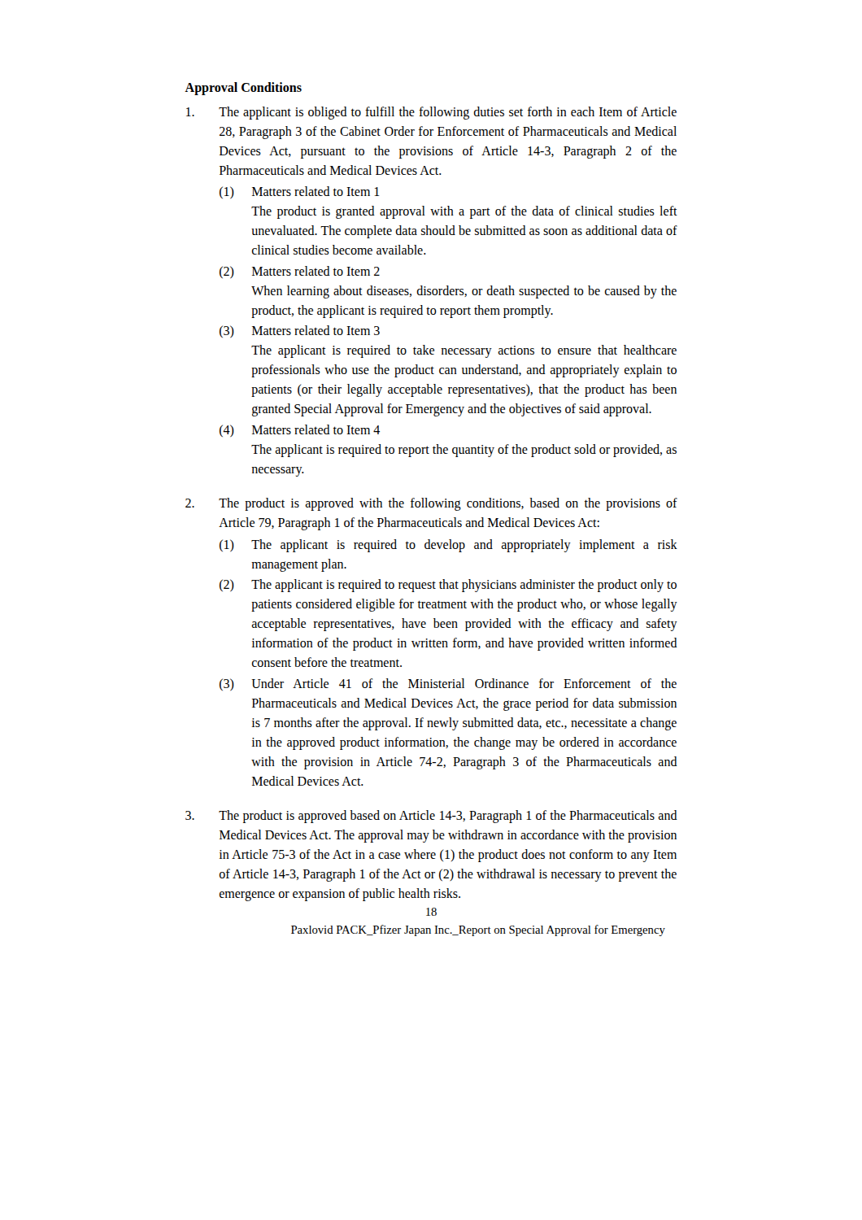Approval Conditions
1. The applicant is obliged to fulfill the following duties set forth in each Item of Article 28, Paragraph 3 of the Cabinet Order for Enforcement of Pharmaceuticals and Medical Devices Act, pursuant to the provisions of Article 14-3, Paragraph 2 of the Pharmaceuticals and Medical Devices Act.
(1) Matters related to Item 1
The product is granted approval with a part of the data of clinical studies left unevaluated. The complete data should be submitted as soon as additional data of clinical studies become available.
(2) Matters related to Item 2
When learning about diseases, disorders, or death suspected to be caused by the product, the applicant is required to report them promptly.
(3) Matters related to Item 3
The applicant is required to take necessary actions to ensure that healthcare professionals who use the product can understand, and appropriately explain to patients (or their legally acceptable representatives), that the product has been granted Special Approval for Emergency and the objectives of said approval.
(4) Matters related to Item 4
The applicant is required to report the quantity of the product sold or provided, as necessary.
2. The product is approved with the following conditions, based on the provisions of Article 79, Paragraph 1 of the Pharmaceuticals and Medical Devices Act:
(1) The applicant is required to develop and appropriately implement a risk management plan.
(2) The applicant is required to request that physicians administer the product only to patients considered eligible for treatment with the product who, or whose legally acceptable representatives, have been provided with the efficacy and safety information of the product in written form, and have provided written informed consent before the treatment.
(3) Under Article 41 of the Ministerial Ordinance for Enforcement of the Pharmaceuticals and Medical Devices Act, the grace period for data submission is 7 months after the approval. If newly submitted data, etc., necessitate a change in the approved product information, the change may be ordered in accordance with the provision in Article 74-2, Paragraph 3 of the Pharmaceuticals and Medical Devices Act.
3. The product is approved based on Article 14-3, Paragraph 1 of the Pharmaceuticals and Medical Devices Act. The approval may be withdrawn in accordance with the provision in Article 75-3 of the Act in a case where (1) the product does not conform to any Item of Article 14-3, Paragraph 1 of the Act or (2) the withdrawal is necessary to prevent the emergence or expansion of public health risks.
18 Paxlovid PACK_Pfizer Japan Inc._Report on Special Approval for Emergency